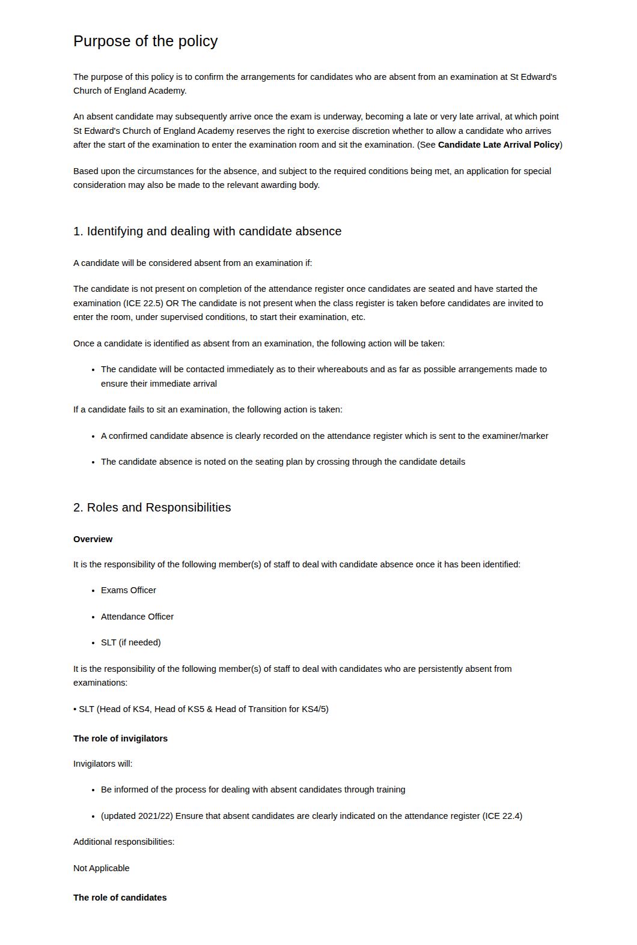Purpose of the policy
The purpose of this policy is to confirm the arrangements for candidates who are absent from an examination at St Edward's Church of England Academy.
An absent candidate may subsequently arrive once the exam is underway, becoming a late or very late arrival, at which point St Edward's Church of England Academy reserves the right to exercise discretion whether to allow a candidate who arrives after the start of the examination to enter the examination room and sit the examination. (See Candidate Late Arrival Policy)
Based upon the circumstances for the absence, and subject to the required conditions being met, an application for special consideration may also be made to the relevant awarding body.
1. Identifying and dealing with candidate absence
A candidate will be considered absent from an examination if:
The candidate is not present on completion of the attendance register once candidates are seated and have started the examination (ICE 22.5) OR The candidate is not present when the class register is taken before candidates are invited to enter the room, under supervised conditions, to start their examination, etc.
Once a candidate is identified as absent from an examination, the following action will be taken:
The candidate will be contacted immediately as to their whereabouts and as far as possible arrangements made to ensure their immediate arrival
If a candidate fails to sit an examination, the following action is taken:
A confirmed candidate absence is clearly recorded on the attendance register which is sent to the examiner/marker
The candidate absence is noted on the seating plan by crossing through the candidate details
2. Roles and Responsibilities
Overview
It is the responsibility of the following member(s) of staff to deal with candidate absence once it has been identified:
Exams Officer
Attendance Officer
SLT (if needed)
It is the responsibility of the following member(s) of staff to deal with candidates who are persistently absent from examinations:
• SLT (Head of KS4, Head of KS5 & Head of Transition for KS4/5)
The role of invigilators
Invigilators will:
Be informed of the process for dealing with absent candidates through training
(updated 2021/22) Ensure that absent candidates are clearly indicated on the attendance register (ICE 22.4)
Additional responsibilities:
Not Applicable
The role of candidates